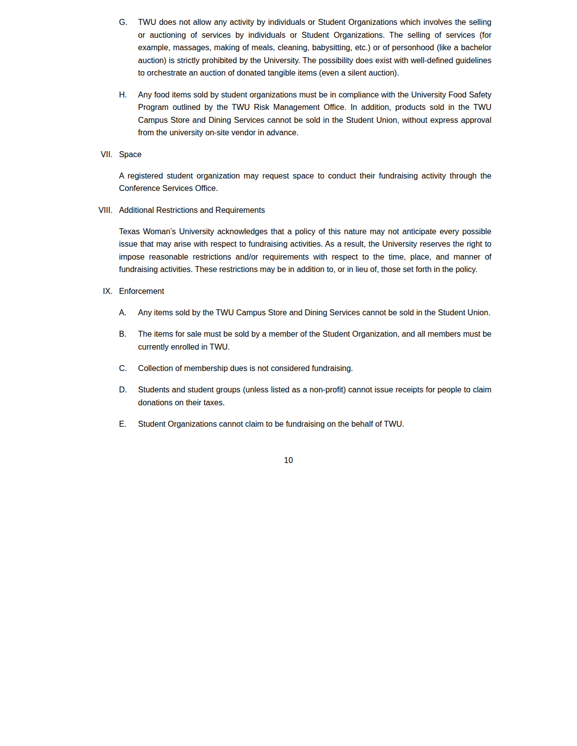G. TWU does not allow any activity by individuals or Student Organizations which involves the selling or auctioning of services by individuals or Student Organizations. The selling of services (for example, massages, making of meals, cleaning, babysitting, etc.) or of personhood (like a bachelor auction) is strictly prohibited by the University. The possibility does exist with well-defined guidelines to orchestrate an auction of donated tangible items (even a silent auction).
H. Any food items sold by student organizations must be in compliance with the University Food Safety Program outlined by the TWU Risk Management Office. In addition, products sold in the TWU Campus Store and Dining Services cannot be sold in the Student Union, without express approval from the university on-site vendor in advance.
VII. Space
A registered student organization may request space to conduct their fundraising activity through the Conference Services Office.
VIII. Additional Restrictions and Requirements
Texas Woman’s University acknowledges that a policy of this nature may not anticipate every possible issue that may arise with respect to fundraising activities. As a result, the University reserves the right to impose reasonable restrictions and/or requirements with respect to the time, place, and manner of fundraising activities. These restrictions may be in addition to, or in lieu of, those set forth in the policy.
IX. Enforcement
A. Any items sold by the TWU Campus Store and Dining Services cannot be sold in the Student Union.
B. The items for sale must be sold by a member of the Student Organization, and all members must be currently enrolled in TWU.
C. Collection of membership dues is not considered fundraising.
D. Students and student groups (unless listed as a non-profit) cannot issue receipts for people to claim donations on their taxes.
E. Student Organizations cannot claim to be fundraising on the behalf of TWU.
10